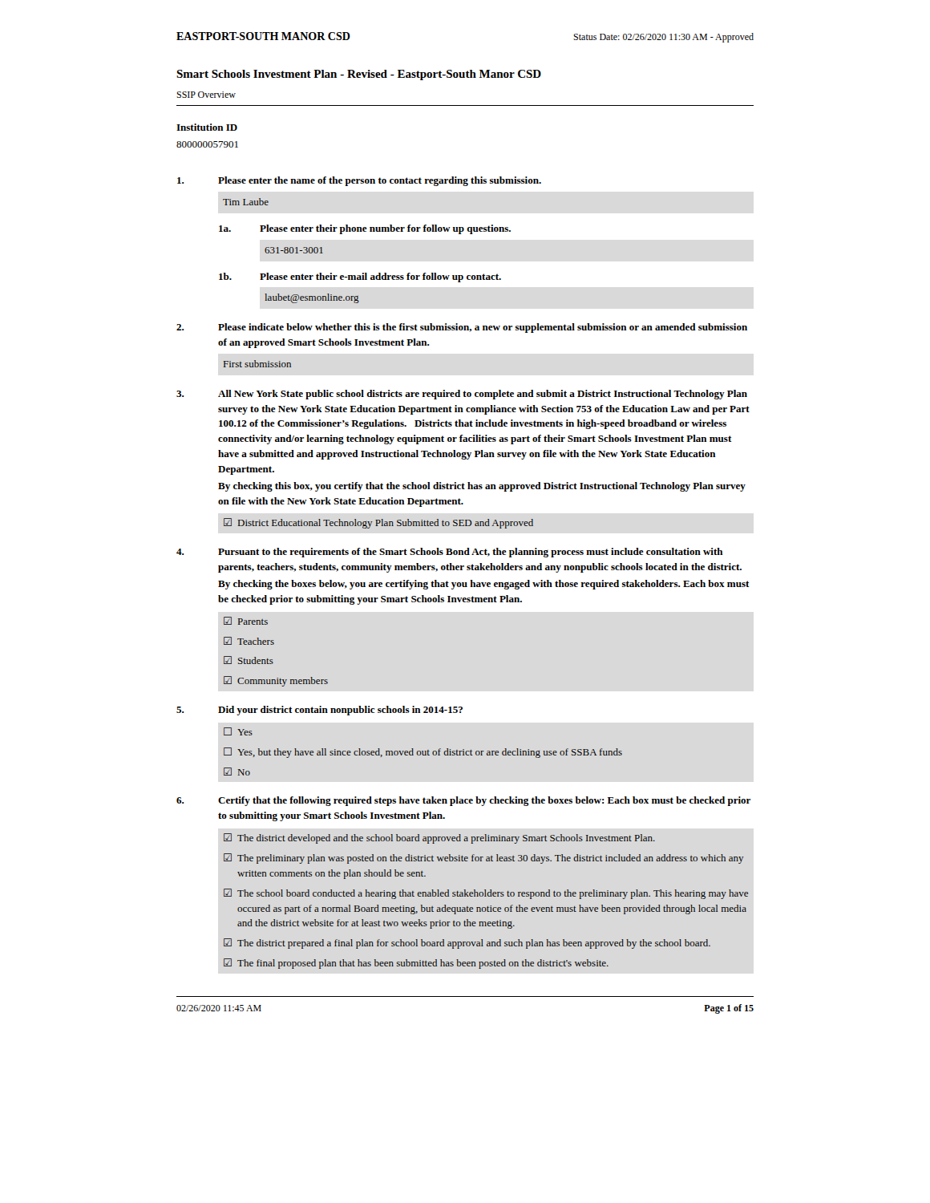EASTPORT-SOUTH MANOR CSD
Status Date: 02/26/2020 11:30 AM - Approved
Smart Schools Investment Plan - Revised - Eastport-South Manor CSD
SSIP Overview
Institution ID
800000057901
1.
Please enter the name of the person to contact regarding this submission.
Tim Laube
1a.
Please enter their phone number for follow up questions.
631-801-3001
1b.
Please enter their e-mail address for follow up contact.
laubet@esmonline.org
2.
Please indicate below whether this is the first submission, a new or supplemental submission or an amended submission of an approved Smart Schools Investment Plan.
First submission
3.
All New York State public school districts are required to complete and submit a District Instructional Technology Plan survey to the New York State Education Department in compliance with Section 753 of the Education Law and per Part 100.12 of the Commissioner’s Regulations. Districts that include investments in high-speed broadband or wireless connectivity and/or learning technology equipment or facilities as part of their Smart Schools Investment Plan must have a submitted and approved Instructional Technology Plan survey on file with the New York State Education Department.
By checking this box, you certify that the school district has an approved District Instructional Technology Plan survey on file with the New York State Education Department.
☑District Educational Technology Plan Submitted to SED and Approved
4.
Pursuant to the requirements of the Smart Schools Bond Act, the planning process must include consultation with parents, teachers, students, community members, other stakeholders and any nonpublic schools located in the district.
By checking the boxes below, you are certifying that you have engaged with those required stakeholders. Each box must be checked prior to submitting your Smart Schools Investment Plan.
☑Parents
☑Teachers
☑Students
☑Community members
5.
Did your district contain nonpublic schools in 2014-15?
☐Yes
☐Yes, but they have all since closed, moved out of district or are declining use of SSBA funds
☑No
6.
Certify that the following required steps have taken place by checking the boxes below: Each box must be checked prior to submitting your Smart Schools Investment Plan.
☑The district developed and the school board approved a preliminary Smart Schools Investment Plan.
☑The preliminary plan was posted on the district website for at least 30 days. The district included an address to which any written comments on the plan should be sent.
☑The school board conducted a hearing that enabled stakeholders to respond to the preliminary plan. This hearing may have occured as part of a normal Board meeting, but adequate notice of the event must have been provided through local media and the district website for at least two weeks prior to the meeting.
☑The district prepared a final plan for school board approval and such plan has been approved by the school board.
☑The final proposed plan that has been submitted has been posted on the district's website.
02/26/2020 11:45 AM
Page 1 of 15